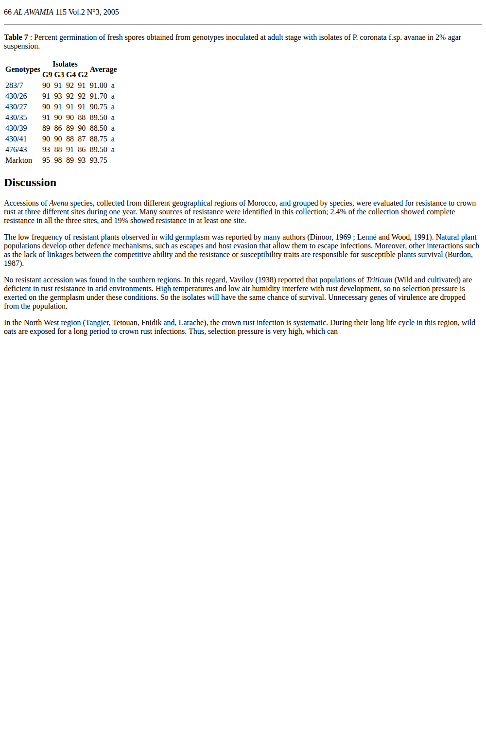66 AL AWAMIA 115 Vol.2 N°3, 2005
Table 7 : Percent germination of fresh spores obtained from genotypes inoculated at adult stage with isolates of P. coronata f.sp. avanae in 2% agar suspension.
| Genotypes | Isolates | Average |
| --- | --- | --- |
| G9 | G3 | G4 | G2 |
| 283/7 | 90 | 91 | 92 | 91 | 91.00 a |
| 430/26 | 91 | 93 | 92 | 92 | 91.70 a |
| 430/27 | 90 | 91 | 91 | 91 | 90.75 a |
| 430/35 | 91 | 90 | 90 | 88 | 89.50 a |
| 430/39 | 89 | 86 | 89 | 90 | 88.50 a |
| 430/41 | 90 | 90 | 88 | 87 | 88.75 a |
| 476/43 | 93 | 88 | 91 | 86 | 89.50 a |
| Markton | 95 | 98 | 89 | 93 | 93.75 |
Discussion
Accessions of Avena species, collected from different geographical regions of Morocco, and grouped by species, were evaluated for resistance to crown rust at three different sites during one year. Many sources of resistance were identified in this collection; 2.4% of the collection showed complete resistance in all the three sites, and 19% showed resistance in at least one site.
The low frequency of resistant plants observed in wild germplasm was reported by many authors (Dinoor, 1969 ; Lenné and Wood, 1991). Natural plant populations develop other defence mechanisms, such as escapes and host evasion that allow them to escape infections. Moreover, other interactions such as the lack of linkages between the competitive ability and the resistance or susceptibility traits are responsible for susceptible plants survival (Burdon, 1987).
No resistant accession was found in the southern regions. In this regard, Vavilov (1938) reported that populations of Triticum (Wild and cultivated) are deficient in rust resistance in arid environments. High temperatures and low air humidity interfere with rust development, so no selection pressure is exerted on the germplasm under these conditions. So the isolates will have the same chance of survival. Unnecessary genes of virulence are dropped from the population.
In the North West region (Tangier, Tetouan, Fnidik and, Larache), the crown rust infection is systematic. During their long life cycle in this region, wild oats are exposed for a long period to crown rust infections. Thus, selection pressure is very high, which can